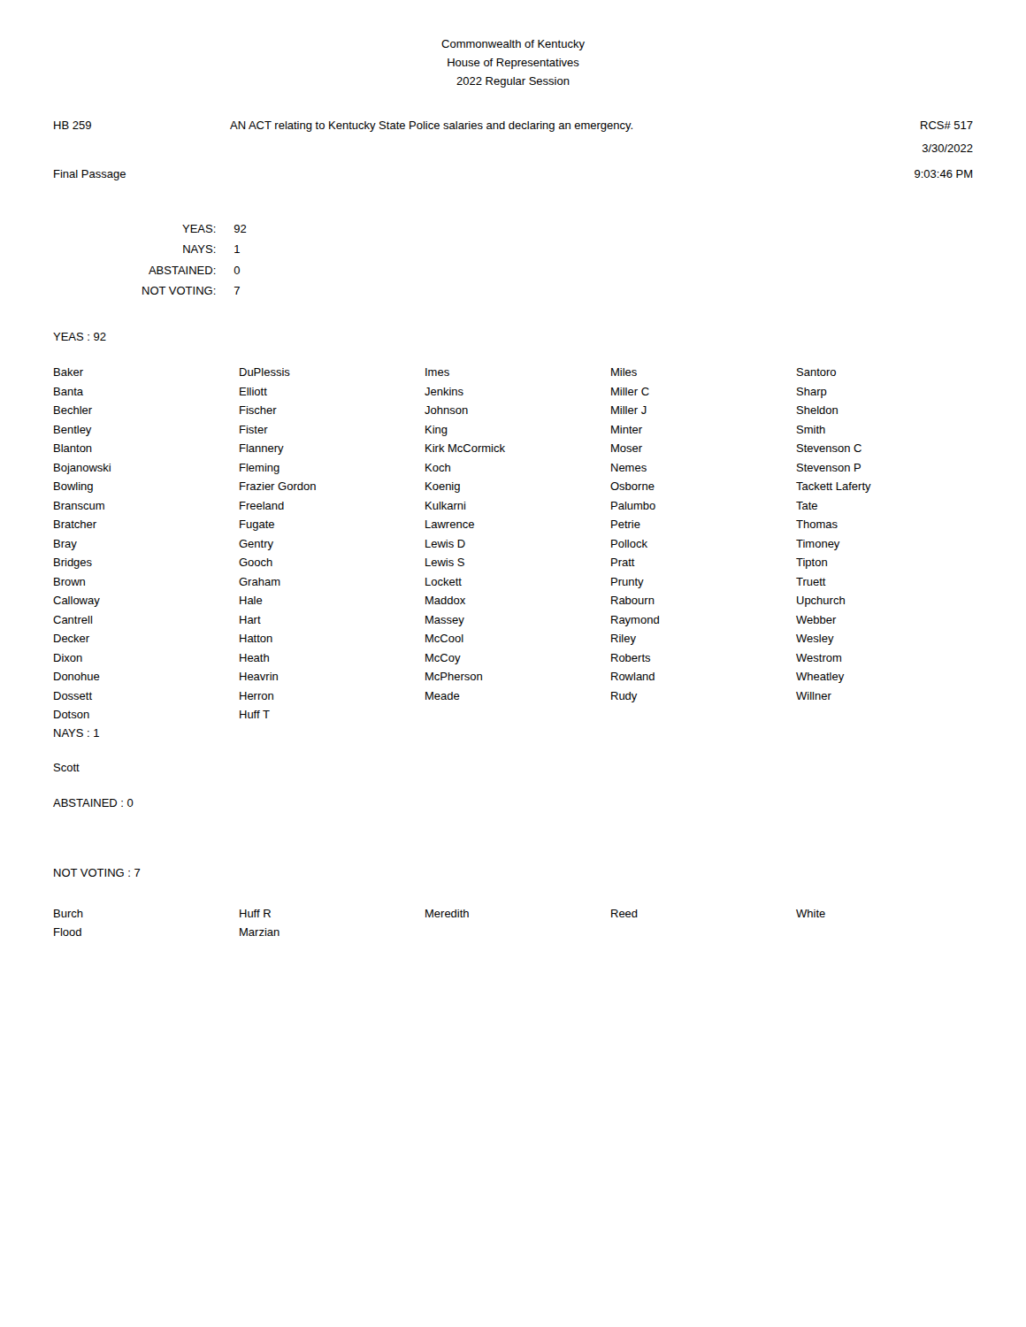Commonwealth of Kentucky
House of Representatives
2022 Regular Session
HB 259
AN ACT relating to Kentucky State Police salaries and declaring an emergency.
RCS# 517
3/30/2022
Final Passage
9:03:46 PM
| YEAS: | 92 |
| NAYS: | 1 |
| ABSTAINED: | 0 |
| NOT VOTING: | 7 |
YEAS : 92
Baker Banta Bechler Bentley Blanton Bojanowski Bowling Branscum Bratcher Bray Bridges Brown Calloway Cantrell Decker Dixon Donohue Dossett Dotson DuPlessis Elliott Fischer Fister Flannery Fleming Frazier Gordon Freeland Fugate Gentry Gooch Graham Hale Hart Hatton Heath Heavrin Herron Huff T Imes Jenkins Johnson King Kirk McCormick Koch Koenig Kulkarni Lawrence Lewis D Lewis S Lockett Maddox Massey McCool McCoy McPherson Meade Miles Miller C Miller J Minter Moser Nemes Osborne Palumbo Petrie Pollock Pratt Prunty Rabourn Raymond Riley Roberts Rowland Rudy Santoro Sharp Sheldon Smith Stevenson C Stevenson P Tackett Laferty Tate Thomas Timoney Tipton Truett Upchurch Webber Wesley Westrom Wheatley Willner
NAYS : 1
Scott
ABSTAINED : 0
NOT VOTING : 7
Burch Flood Huff R Marzian Meredith Reed White